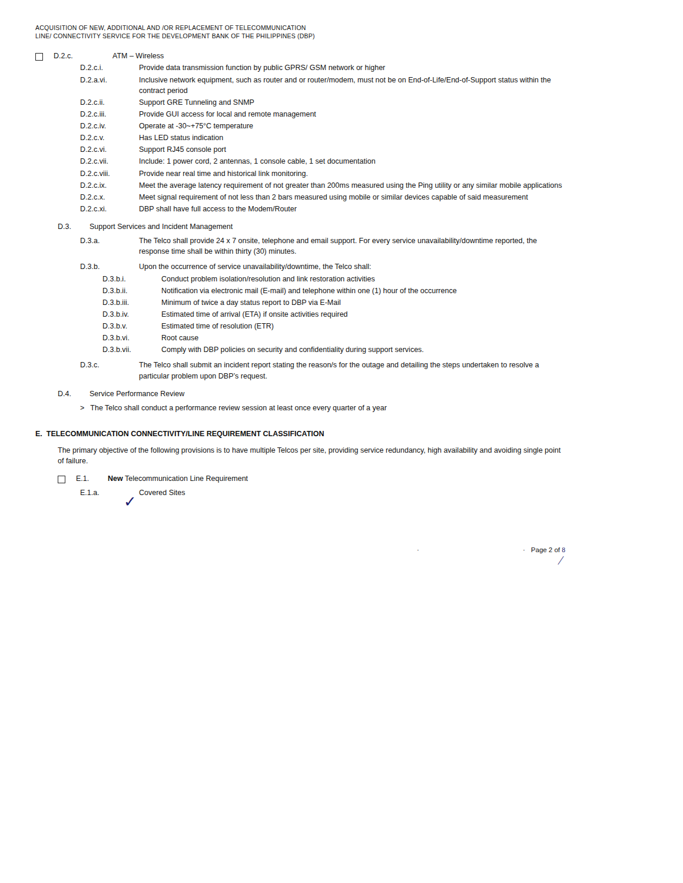ACQUISITION OF NEW, ADDITIONAL AND /OR REPLACEMENT OF TELECOMMUNICATION
LINE/ CONNECTIVITY SERVICE FOR THE DEVELOPMENT BANK OF THE PHILIPPINES (DBP)
D.2.c.
ATM – Wireless
D.2.c.i.
Provide data transmission function by public GPRS/ GSM network or higher
D.2.a.vi.
Inclusive network equipment, such as router and or router/modem, must not be on End-of-Life/End-of-Support status within the contract period
D.2.c.ii.
Support GRE Tunneling and SNMP
D.2.c.iii.
Provide GUI access for local and remote management
D.2.c.iv.
Operate at -30~+75°C temperature
D.2.c.v.
Has LED status indication
D.2.c.vi.
Support RJ45 console port
D.2.c.vii.
Include: 1 power cord, 2 antennas, 1 console cable, 1 set documentation
D.2.c.viii.
Provide near real time and historical link monitoring.
D.2.c.ix.
Meet the average latency requirement of not greater than 200ms measured using the Ping utility or any similar mobile applications
D.2.c.x.
Meet signal requirement of not less than 2 bars measured using mobile or similar devices capable of said measurement
D.2.c.xi.
DBP shall have full access to the Modem/Router
D.3.
Support Services and Incident Management
D.3.a.
The Telco shall provide 24 x 7 onsite, telephone and email support. For every service unavailability/downtime reported, the response time shall be within thirty (30) minutes.
D.3.b.
Upon the occurrence of service unavailability/downtime, the Telco shall:
D.3.b.i.
Conduct problem isolation/resolution and link restoration activities
D.3.b.ii.
Notification via electronic mail (E-mail) and telephone within one (1) hour of the occurrence
D.3.b.iii.
Minimum of twice a day status report to DBP via E-Mail
D.3.b.iv.
Estimated time of arrival (ETA) if onsite activities required
D.3.b.v.
Estimated time of resolution (ETR)
D.3.b.vi.
Root cause
D.3.b.vii.
Comply with DBP policies on security and confidentiality during support services.
D.3.c.
The Telco shall submit an incident report stating the reason/s for the outage and detailing the steps undertaken to resolve a particular problem upon DBP’s request.
D.4.
Service Performance Review
>
The Telco shall conduct a performance review session at least once every quarter of a year
E. TELECOMMUNICATION CONNECTIVITY/LINE REQUIREMENT CLASSIFICATION
The primary objective of the following provisions is to have multiple Telcos per site, providing service redundancy, high availability and avoiding single point of failure.
E.1.
New Telecommunication Line Requirement
E.1.a.
Covered Sites
✓
· · Page 2 of 8
⁄